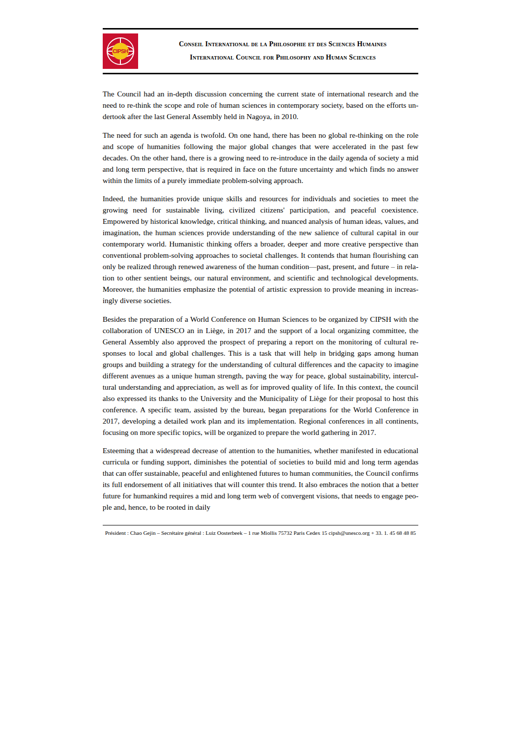CIPSH
Conseil International de la Philosophie et des Sciences Humaines
International Council for Philosophy and Human Sciences
The Council had an in-depth discussion concerning the current state of international research and the need to re-think the scope and role of human sciences in contemporary society, based on the efforts undertook after the last General Assembly held in Nagoya, in 2010.
The need for such an agenda is twofold. On one hand, there has been no global re-thinking on the role and scope of humanities following the major global changes that were accelerated in the past few decades. On the other hand, there is a growing need to re-introduce in the daily agenda of society a mid and long term perspective, that is required in face on the future uncertainty and which finds no answer within the limits of a purely immediate problem-solving approach.
Indeed, the humanities provide unique skills and resources for individuals and societies to meet the growing need for sustainable living, civilized citizens' participation, and peaceful coexistence. Empowered by historical knowledge, critical thinking, and nuanced analysis of human ideas, values, and imagination, the human sciences provide understanding of the new salience of cultural capital in our contemporary world. Humanistic thinking offers a broader, deeper and more creative perspective than conventional problem-solving approaches to societal challenges. It contends that human flourishing can only be realized through renewed awareness of the human condition—past, present, and future – in relation to other sentient beings, our natural environment, and scientific and technological developments. Moreover, the humanities emphasize the potential of artistic expression to provide meaning in increasingly diverse societies.
Besides the preparation of a World Conference on Human Sciences to be organized by CIPSH with the collaboration of UNESCO an in Liège, in 2017 and the support of a local organizing committee, the General Assembly also approved the prospect of preparing a report on the monitoring of cultural responses to local and global challenges. This is a task that will help in bridging gaps among human groups and building a strategy for the understanding of cultural differences and the capacity to imagine different avenues as a unique human strength, paving the way for peace, global sustainability, intercultural understanding and appreciation, as well as for improved quality of life. In this context, the council also expressed its thanks to the University and the Municipality of Liège for their proposal to host this conference. A specific team, assisted by the bureau, began preparations for the World Conference in 2017, developing a detailed work plan and its implementation. Regional conferences in all continents, focusing on more specific topics, will be organized to prepare the world gathering in 2017.
Esteeming that a widespread decrease of attention to the humanities, whether manifested in educational curricula or funding support, diminishes the potential of societies to build mid and long term agendas that can offer sustainable, peaceful and enlightened futures to human communities, the Council confirms its full endorsement of all initiatives that will counter this trend. It also embraces the notion that a better future for humankind requires a mid and long term web of convergent visions, that needs to engage people and, hence, to be rooted in daily
Président : Chao Gejin – Secrétaire général : Luiz Oosterbeek – 1 rue Miollis 75732 Paris Cedex 15 cipsh@unesco.org + 33. 1. 45 68 48 85